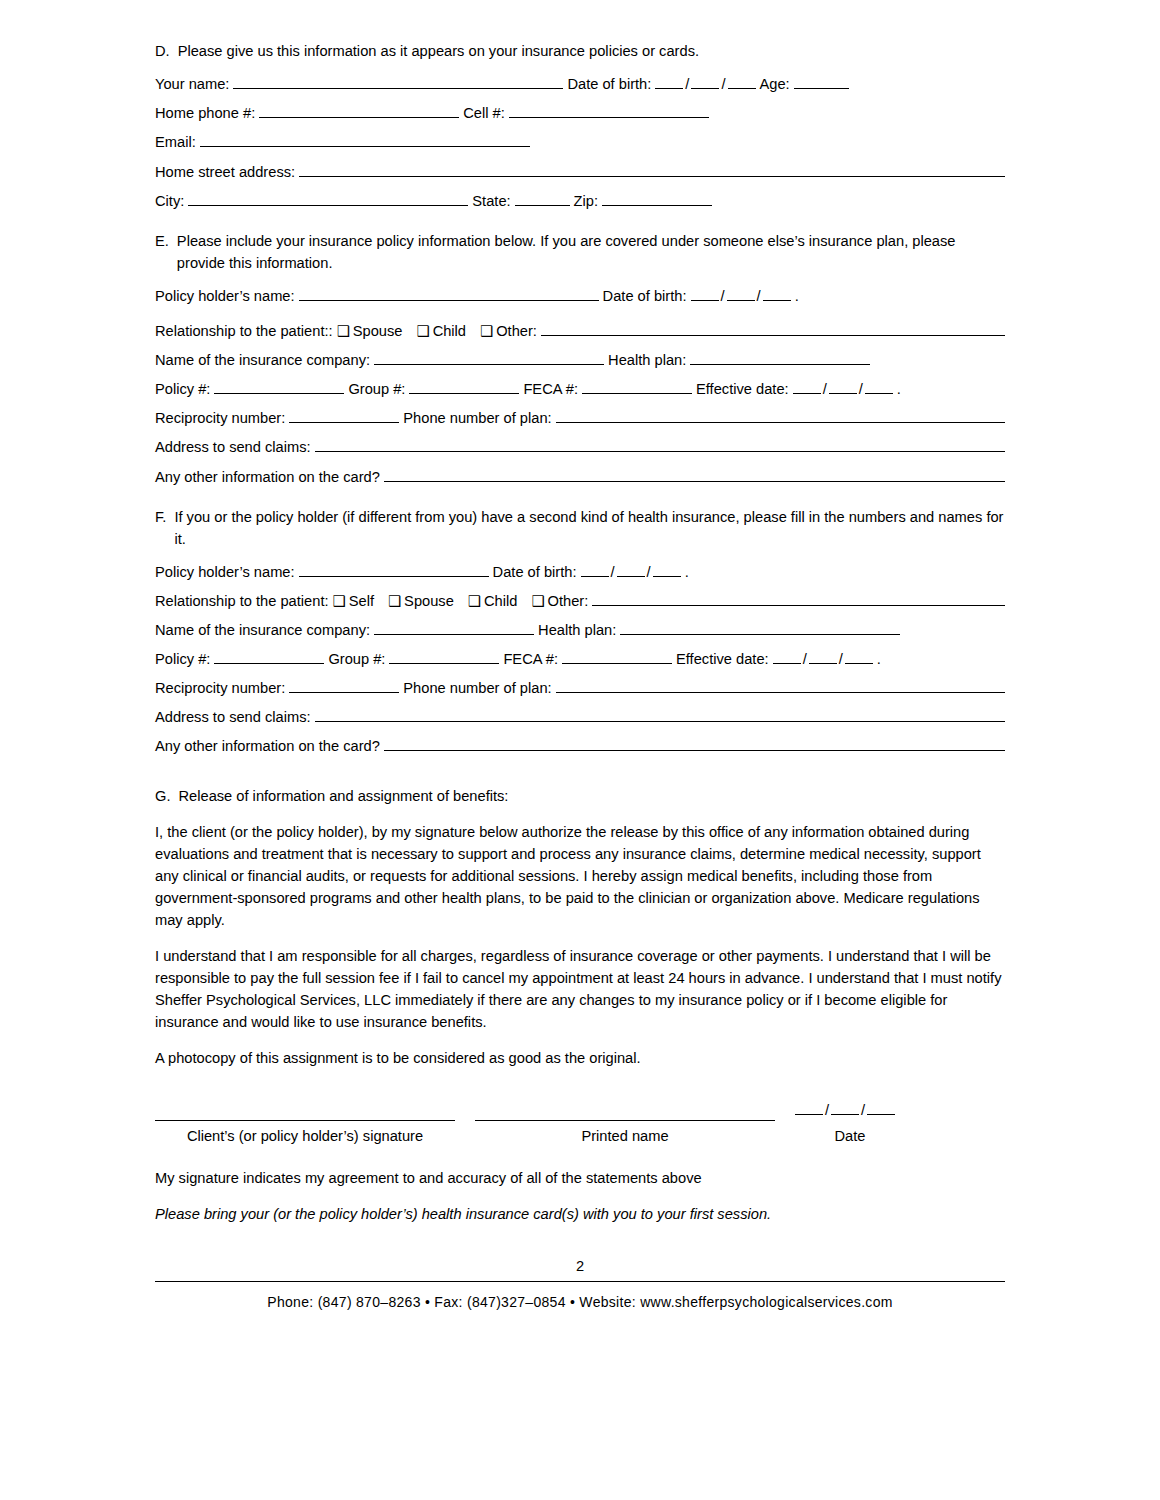D. Please give us this information as it appears on your insurance policies or cards.
Your name: Date of birth: / / Age:
Home phone #: Cell #:
Email:
Home street address:
City: State: Zip:
E. Please include your insurance policy information below. If you are covered under someone else’s insurance plan, please provide this information.
Policy holder’s name: Date of birth: / / .
Relationship to the patient:: ❑Spouse ❑Child ❑Other:
Name of the insurance company: Health plan:
Policy #: Group #: FECA #: Effective date: / / .
Reciprocity number: Phone number of plan:
Address to send claims:
Any other information on the card?
F. If you or the policy holder (if different from you) have a second kind of health insurance, please fill in the numbers and names for it.
Policy holder’s name: Date of birth: / / .
Relationship to the patient: ❑Self ❑Spouse ❑Child ❑Other:
Name of the insurance company: Health plan:
Policy #: Group #: FECA #: Effective date: / / .
Reciprocity number: Phone number of plan:
Address to send claims:
Any other information on the card?
G. Release of information and assignment of benefits:
I, the client (or the policy holder), by my signature below authorize the release by this office of any information obtained during evaluations and treatment that is necessary to support and process any insurance claims, determine medical necessity, support any clinical or financial audits, or requests for additional sessions. I hereby assign medical benefits, including those from government-sponsored programs and other health plans, to be paid to the clinician or organization above. Medicare regulations may apply.
I understand that I am responsible for all charges, regardless of insurance coverage or other payments. I understand that I will be responsible to pay the full session fee if I fail to cancel my appointment at least 24 hours in advance. I understand that I must notify Sheffer Psychological Services, LLC immediately if there are any changes to my insurance policy or if I become eligible for insurance and would like to use insurance benefits.
A photocopy of this assignment is to be considered as good as the original.
/ /
Client’s (or policy holder’s) signature
Printed name
Date
My signature indicates my agreement to and accuracy of all of the statements above
Please bring your (or the policy holder’s) health insurance card(s) with you to your first session.
2
Phone: (847) 870–8263 • Fax: (847)327–0854 • Website: www.shefferpsychologicalservices.com